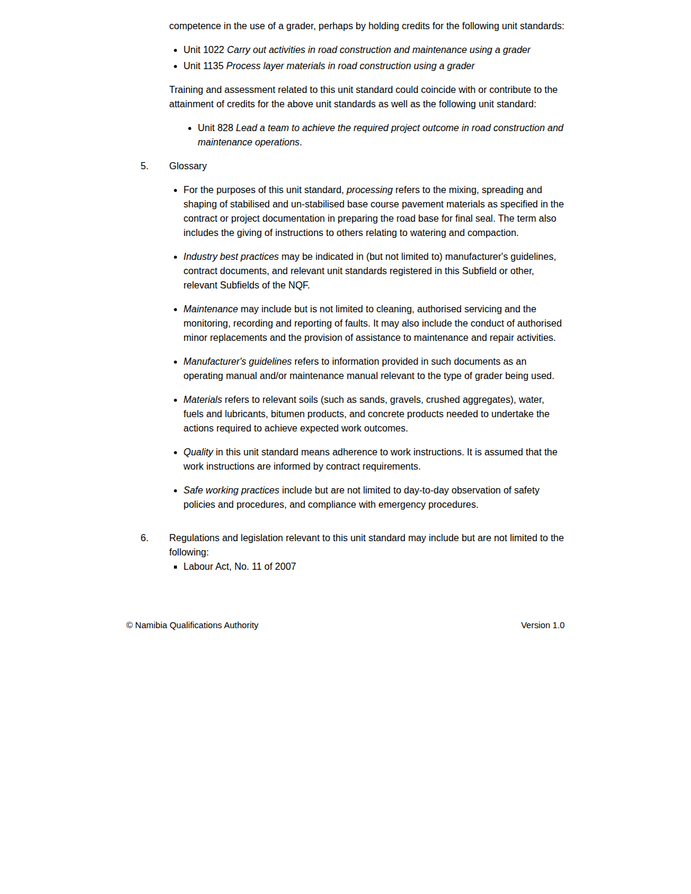competence in the use of a grader, perhaps by holding credits for the following unit standards:
Unit 1022 Carry out activities in road construction and maintenance using a grader
Unit 1135 Process layer materials in road construction using a grader
Training and assessment related to this unit standard could coincide with or contribute to the attainment of credits for the above unit standards as well as the following unit standard:
Unit 828 Lead a team to achieve the required project outcome in road construction and maintenance operations.
5.
Glossary
For the purposes of this unit standard, processing refers to the mixing, spreading and shaping of stabilised and un-stabilised base course pavement materials as specified in the contract or project documentation in preparing the road base for final seal. The term also includes the giving of instructions to others relating to watering and compaction.
Industry best practices may be indicated in (but not limited to) manufacturer's guidelines, contract documents, and relevant unit standards registered in this Subfield or other, relevant Subfields of the NQF.
Maintenance may include but is not limited to cleaning, authorised servicing and the monitoring, recording and reporting of faults. It may also include the conduct of authorised minor replacements and the provision of assistance to maintenance and repair activities.
Manufacturer's guidelines refers to information provided in such documents as an operating manual and/or maintenance manual relevant to the type of grader being used.
Materials refers to relevant soils (such as sands, gravels, crushed aggregates), water, fuels and lubricants, bitumen products, and concrete products needed to undertake the actions required to achieve expected work outcomes.
Quality in this unit standard means adherence to work instructions. It is assumed that the work instructions are informed by contract requirements.
Safe working practices include but are not limited to day-to-day observation of safety policies and procedures, and compliance with emergency procedures.
6.
Regulations and legislation relevant to this unit standard may include but are not limited to the following:
Labour Act, No. 11 of 2007
© Namibia Qualifications Authority Version 1.0